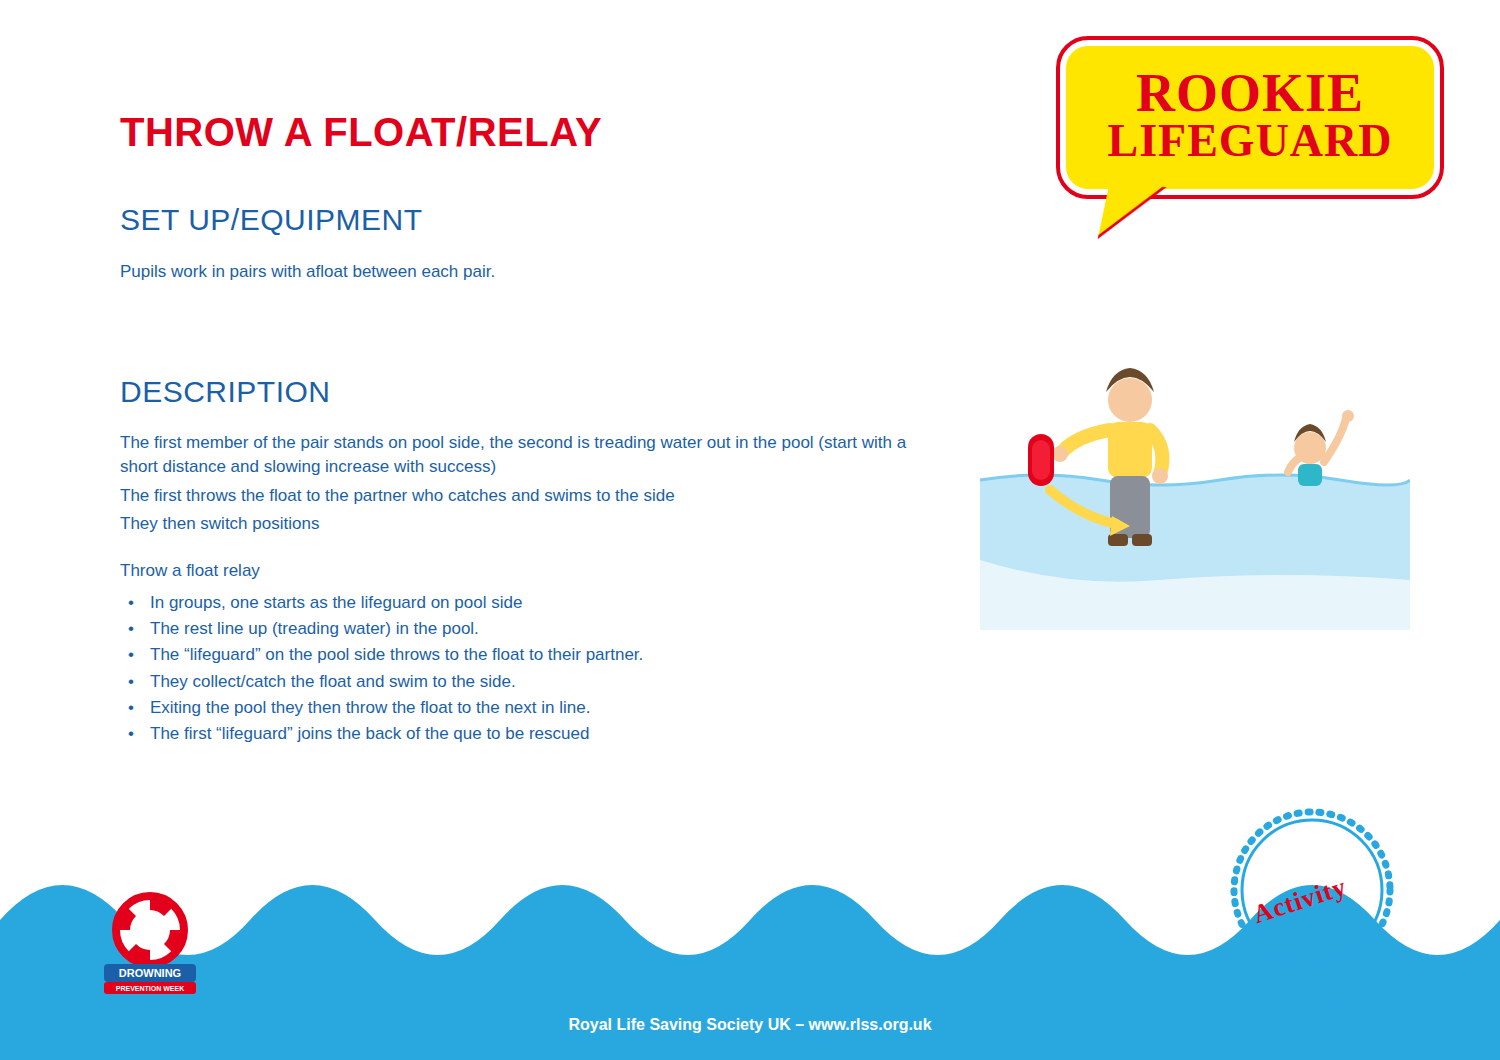ROOKIE LIFEGUARD
THROW A FLOAT/RELAY
SET UP/EQUIPMENT
Pupils work in pairs with afloat between each pair.
DESCRIPTION
The first member of the pair stands on pool side, the second is treading water out in the pool (start with a short distance and slowing increase with success)
The first throws the float to the partner who catches and swims to the side
They then switch positions
Throw a float relay
In groups, one starts as the lifeguard on pool side
The rest line up (treading water) in the pool.
The “lifeguard” on the pool side throws to the float to their partner.
They collect/catch the float and swim to the side.
Exiting the pool they then throw the float to the next in line.
The first “lifeguard” joins the back of the que to be rescued
Activity
DROWNING PREVENTION WEEK
Royal Life Saving Society UK – www.rlss.org.uk